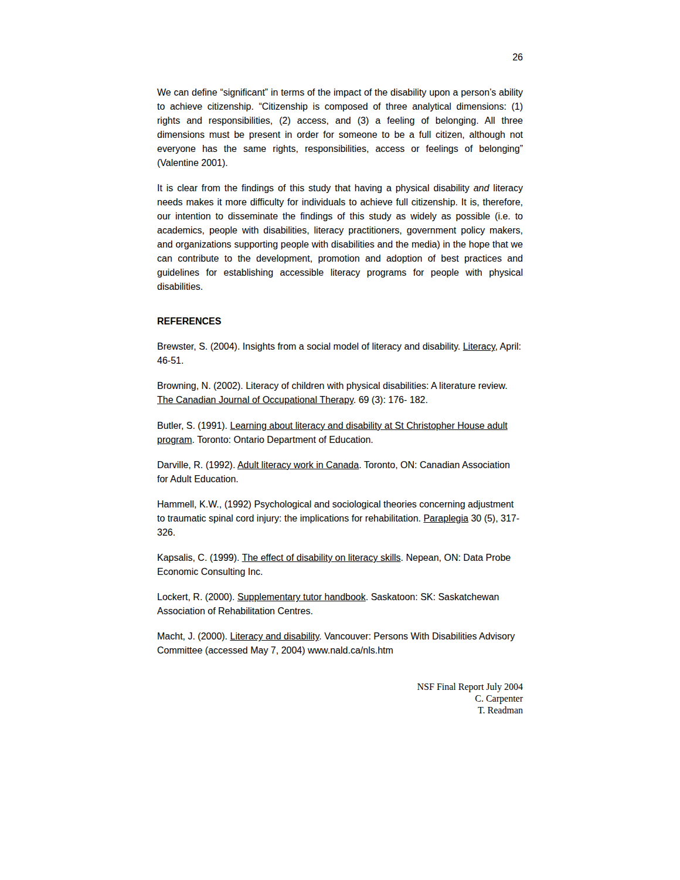26
We can define “significant” in terms of the impact of the disability upon a person’s ability to achieve citizenship. “Citizenship is composed of three analytical dimensions: (1) rights and responsibilities, (2) access, and (3) a feeling of belonging. All three dimensions must be present in order for someone to be a full citizen, although not everyone has the same rights, responsibilities, access or feelings of belonging” (Valentine 2001).
It is clear from the findings of this study that having a physical disability and literacy needs makes it more difficulty for individuals to achieve full citizenship. It is, therefore, our intention to disseminate the findings of this study as widely as possible (i.e. to academics, people with disabilities, literacy practitioners, government policy makers, and organizations supporting people with disabilities and the media) in the hope that we can contribute to the development, promotion and adoption of best practices and guidelines for establishing accessible literacy programs for people with physical disabilities.
REFERENCES
Brewster, S. (2004). Insights from a social model of literacy and disability. Literacy, April: 46-51.
Browning, N. (2002). Literacy of children with physical disabilities: A literature review. The Canadian Journal of Occupational Therapy. 69 (3): 176- 182.
Butler, S. (1991). Learning about literacy and disability at St Christopher House adult program. Toronto: Ontario Department of Education.
Darville, R. (1992). Adult literacy work in Canada. Toronto, ON: Canadian Association for Adult Education.
Hammell, K.W., (1992) Psychological and sociological theories concerning adjustment to traumatic spinal cord injury: the implications for rehabilitation. Paraplegia 30 (5), 317-326.
Kapsalis, C. (1999). The effect of disability on literacy skills. Nepean, ON: Data Probe Economic Consulting Inc.
Lockert, R. (2000). Supplementary tutor handbook. Saskatoon: SK: Saskatchewan Association of Rehabilitation Centres.
Macht, J. (2000). Literacy and disability. Vancouver: Persons With Disabilities Advisory Committee (accessed May 7, 2004) www.nald.ca/nls.htm
NSF Final Report July 2004
C. Carpenter
T. Readman